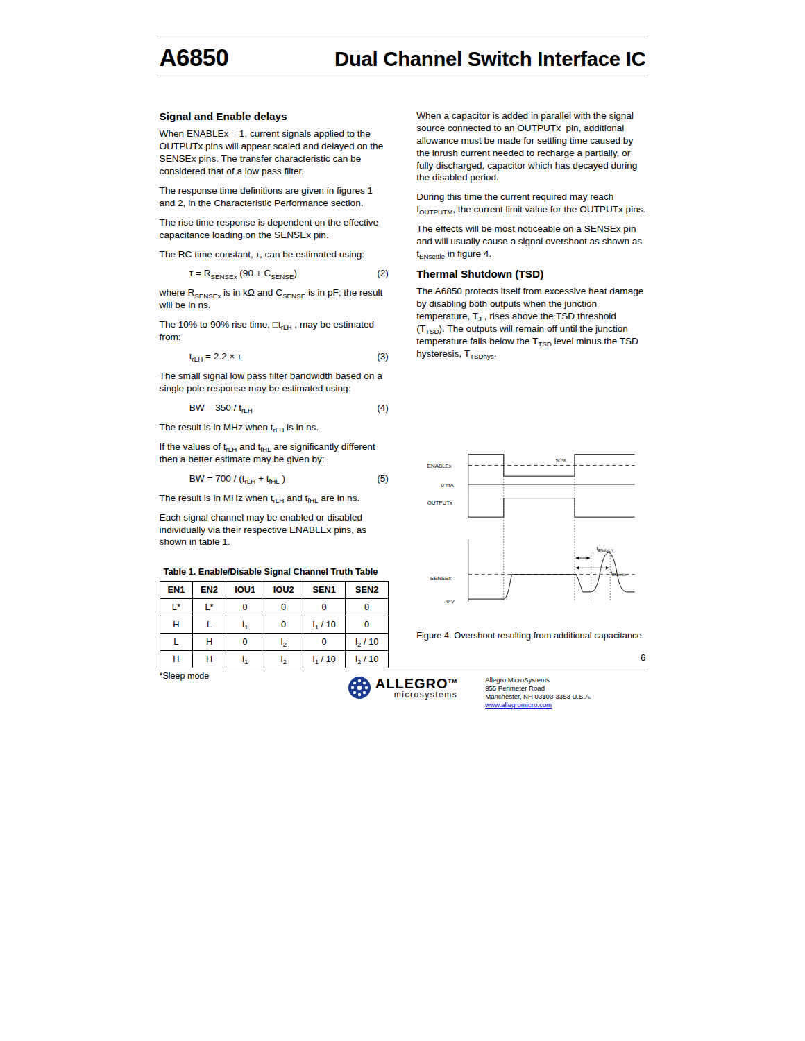A6850
Dual Channel Switch Interface IC
Signal and Enable delays
When ENABLEx = 1, current signals applied to the OUTPUTx pins will appear scaled and delayed on the SENSEx pins. The transfer characteristic can be considered that of a low pass filter.
The response time definitions are given in figures 1 and 2, in the Characteristic Performance section.
The rise time response is dependent on the effective capacitance loading on the SENSEx pin.
The RC time constant, τ, can be estimated using:
τ = RSENSEx (90 + CSENSE)(2)
where RSENSEx is in kΩ and CSENSE is in pF; the result will be in ns.
The 10% to 90% rise time, □trLH , may be estimated from:
trLH = 2.2 × τ(3)
The small signal low pass filter bandwidth based on a single pole response may be estimated using:
BW = 350 / trLH(4)
The result is in MHz when trLH is in ns.
If the values of trLH and tfHL are significantly different then a better estimate may be given by:
BW = 700 / (trLH + tfHL )(5)
The result is in MHz when trLH and tfHL are in ns.
Each signal channel may be enabled or disabled individually via their respective ENABLEx pins, as shown in table 1.
Table 1. Enable/Disable Signal Channel Truth Table
| EN1 | EN2 | IOU1 | IOU2 | SEN1 | SEN2 |
| --- | --- | --- | --- | --- | --- |
| L* | L* | 0 | 0 | 0 | 0 |
| H | L | I 1 | 0 | I 1 / 10 | 0 |
| L | H | 0 | I 2 | 0 | I 2 / 10 |
| H | H | I 1 | I 2 | I 1 / 10 | I 2 / 10 |
*Sleep mode
When a capacitor is added in parallel with the signal source connected to an OUTPUTx pin, additional allowance must be made for settling time caused by the inrush current needed to recharge a partially, or fully discharged, capacitor which has decayed during the disabled period.
During this time the current required may reach IOUTPUTM, the current limit value for the OUTPUTx pins.
The effects will be most noticeable on a SENSEx pin and will usually cause a signal overshoot as shown as tENsettle in figure 4.
Thermal Shutdown (TSD)
The A6850 protects itself from excessive heat damage by disabling both outputs when the junction temperature, TJ , rises above the TSD threshold (TTSD). The outputs will remain off until the junction temperature falls below the TTSD level minus the TSD hysteresis, TTSDhys.
50% ENABLEx 0 mA OUTPUTx SENSEx 0 V tENdlyLH tENsettle
Figure 4. Overshoot resulting from additional capacitance.
6
ALLEGROTM microsystems
Allegro MicroSystems
955 Perimeter Road
Manchester, NH 03103-3353 U.S.A.
www.allegromicro.com